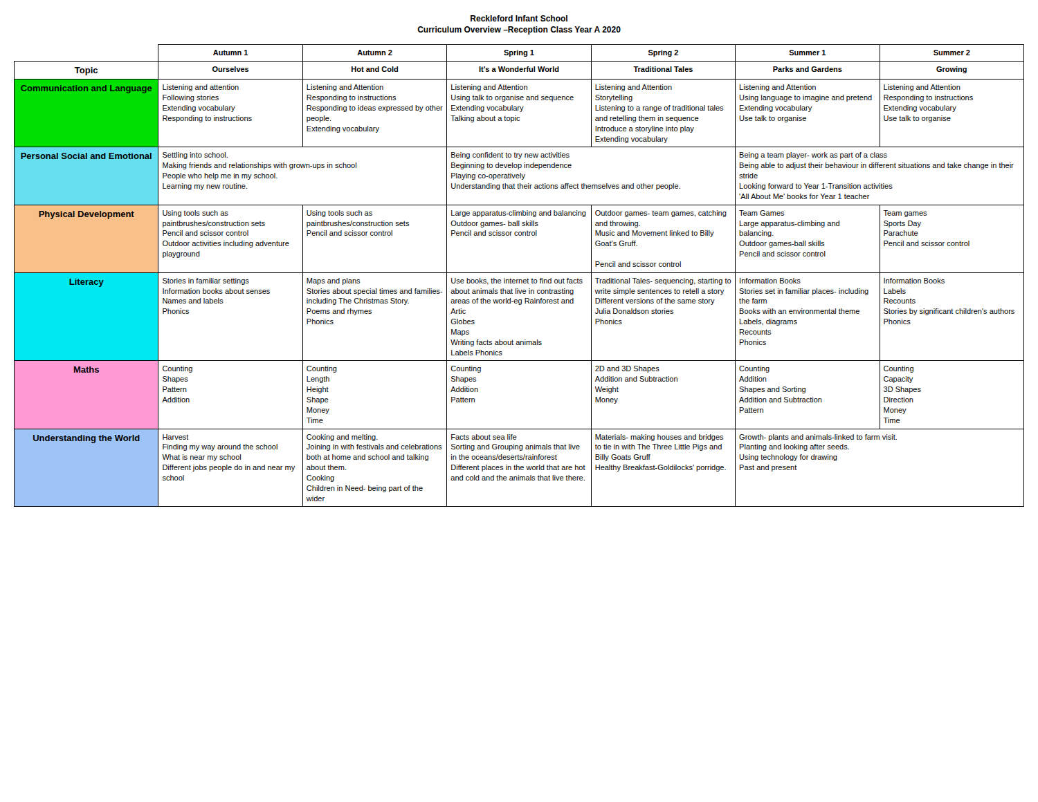Reckleford Infant School
Curriculum Overview –Reception Class Year A 2020
| | Autumn 1 | Autumn 2 | Spring 1 | Spring 2 | Summer 1 | Summer 2 |
| --- | --- | --- | --- | --- | --- | --- |
| Topic | Ourselves | Hot and Cold | It's a Wonderful World | Traditional Tales | Parks and Gardens | Growing |
| Communication and Language | Listening and attention Following stories Extending vocabulary Responding to instructions | Listening and Attention Responding to instructions Responding to ideas expressed by other people. Extending vocabulary | Listening and Attention Using talk to organise and sequence Extending vocabulary Talking about a topic | Listening and Attention Storytelling Listening to a range of traditional tales and retelling them in sequence Introduce a storyline into play Extending vocabulary | Listening and Attention Using language to imagine and pretend Extending vocabulary Use talk to organise | Listening and Attention Responding to instructions Extending vocabulary Use talk to organise |
| Personal Social and Emotional | Settling into school. Making friends and relationships with grown-ups in school People who help me in my school. Learning my new routine. | Being confident to try new activities Beginning to develop independence Playing co-operatively Understanding that their actions affect themselves and other people. | Being a team player- work as part of a class Being able to adjust their behaviour in different situations and take change in their stride Looking forward to Year 1-Transition activities 'All About Me' books for Year 1 teacher |
| Physical Development | Using tools such as paintbrushes/construction sets Pencil and scissor control Outdoor activities including adventure playground | Using tools such as paintbrushes/construction sets Pencil and scissor control | Large apparatus-climbing and balancing Outdoor games- ball skills Pencil and scissor control | Outdoor games- team games, catching and throwing. Music and Movement linked to Billy Goat's Gruff. Pencil and scissor control | Team Games Large apparatus-climbing and balancing. Outdoor games-ball skills Pencil and scissor control | Team games Sports Day Parachute Pencil and scissor control |
| Literacy | Stories in familiar settings Information books about senses Names and labels Phonics | Maps and plans Stories about special times and families- including The Christmas Story. Poems and rhymes Phonics | Use books, the internet to find out facts about animals that live in contrasting areas of the world-eg Rainforest and Artic Globes Maps Writing facts about animals Labels Phonics | Traditional Tales- sequencing, starting to write simple sentences to retell a story Different versions of the same story Julia Donaldson stories Phonics | Information Books Stories set in familiar places- including the farm Books with an environmental theme Labels, diagrams Recounts Phonics | Information Books Labels Recounts Stories by significant children's authors Phonics |
| Maths | Counting Shapes Pattern Addition | Counting Length Height Shape Money Time | Counting Shapes Addition Pattern | 2D and 3D Shapes Addition and Subtraction Weight Money | Counting Addition Shapes and Sorting Addition and Subtraction Pattern | Counting Capacity 3D Shapes Direction Money Time |
| Understanding the World | Harvest Finding my way around the school What is near my school Different jobs people do in and near my school | Cooking and melting. Joining in with festivals and celebrations both at home and school and talking about them. Cooking Children in Need- being part of the wider | Facts about sea life Sorting and Grouping animals that live in the oceans/deserts/rainforest Different places in the world that are hot and cold and the animals that live there. | Materials- making houses and bridges to tie in with The Three Little Pigs and Billy Goats Gruff Healthy Breakfast-Goldilocks' porridge. | Growth- plants and animals-linked to farm visit. Planting and looking after seeds. Using technology for drawing Past and present |